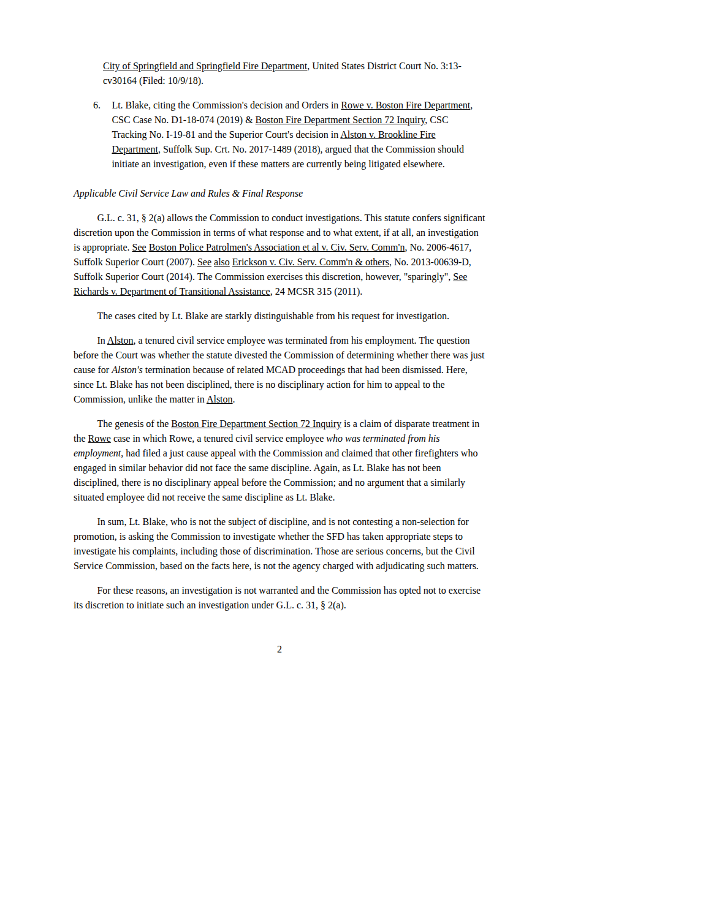City of Springfield and Springfield Fire Department, United States District Court No. 3:13-cv30164 (Filed: 10/9/18).
Lt. Blake, citing the Commission's decision and Orders in Rowe v. Boston Fire Department, CSC Case No. D1-18-074 (2019) & Boston Fire Department Section 72 Inquiry, CSC Tracking No. I-19-81 and the Superior Court's decision in Alston v. Brookline Fire Department, Suffolk Sup. Crt. No. 2017-1489 (2018), argued that the Commission should initiate an investigation, even if these matters are currently being litigated elsewhere.
Applicable Civil Service Law and Rules & Final Response
G.L. c. 31, § 2(a) allows the Commission to conduct investigations. This statute confers significant discretion upon the Commission in terms of what response and to what extent, if at all, an investigation is appropriate. See Boston Police Patrolmen's Association et al v. Civ. Serv. Comm'n, No. 2006-4617, Suffolk Superior Court (2007). See also Erickson v. Civ. Serv. Comm'n & others, No. 2013-00639-D, Suffolk Superior Court (2014). The Commission exercises this discretion, however, "sparingly", See Richards v. Department of Transitional Assistance, 24 MCSR 315 (2011).
The cases cited by Lt. Blake are starkly distinguishable from his request for investigation.
In Alston, a tenured civil service employee was terminated from his employment. The question before the Court was whether the statute divested the Commission of determining whether there was just cause for Alston's termination because of related MCAD proceedings that had been dismissed. Here, since Lt. Blake has not been disciplined, there is no disciplinary action for him to appeal to the Commission, unlike the matter in Alston.
The genesis of the Boston Fire Department Section 72 Inquiry is a claim of disparate treatment in the Rowe case in which Rowe, a tenured civil service employee who was terminated from his employment, had filed a just cause appeal with the Commission and claimed that other firefighters who engaged in similar behavior did not face the same discipline. Again, as Lt. Blake has not been disciplined, there is no disciplinary appeal before the Commission; and no argument that a similarly situated employee did not receive the same discipline as Lt. Blake.
In sum, Lt. Blake, who is not the subject of discipline, and is not contesting a non-selection for promotion, is asking the Commission to investigate whether the SFD has taken appropriate steps to investigate his complaints, including those of discrimination. Those are serious concerns, but the Civil Service Commission, based on the facts here, is not the agency charged with adjudicating such matters.
For these reasons, an investigation is not warranted and the Commission has opted not to exercise its discretion to initiate such an investigation under G.L. c. 31, § 2(a).
2